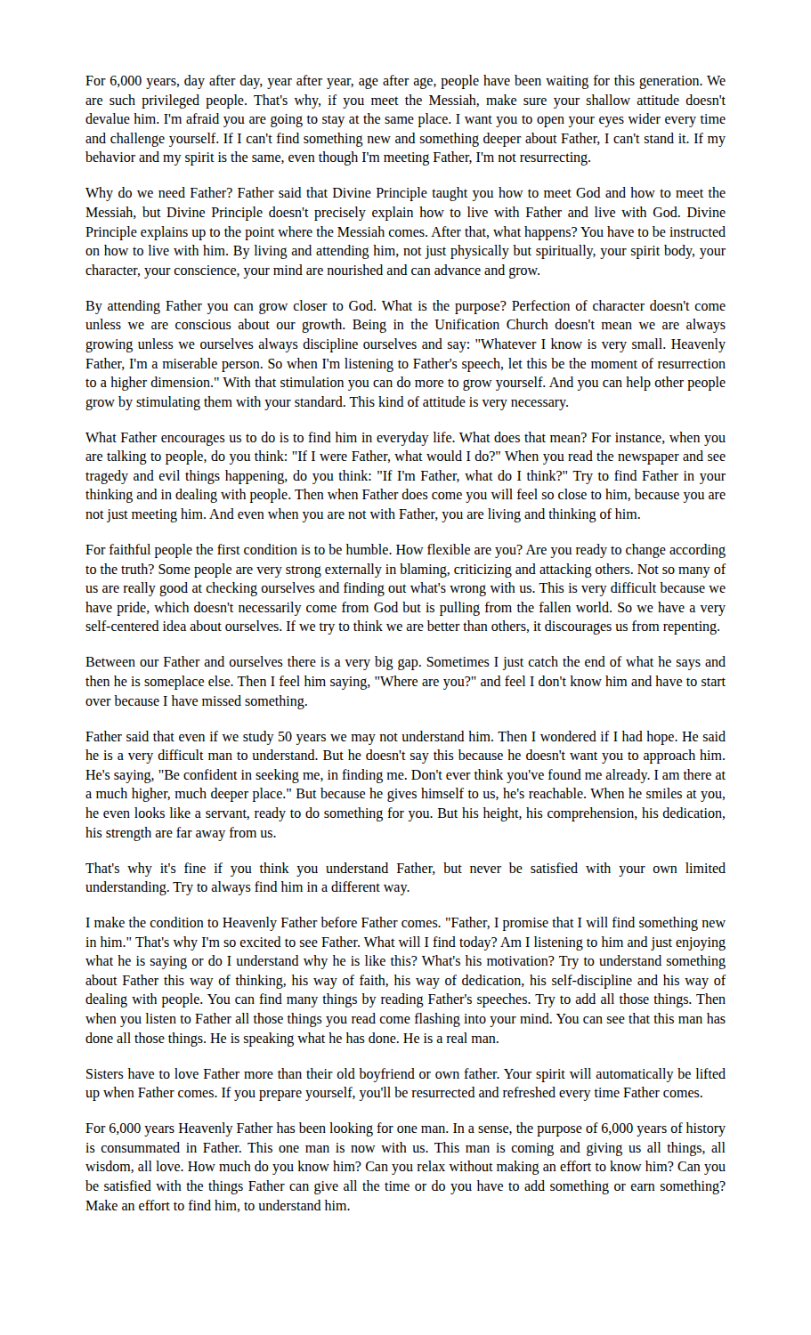For 6,000 years, day after day, year after year, age after age, people have been waiting for this generation. We are such privileged people. That's why, if you meet the Messiah, make sure your shallow attitude doesn't devalue him. I'm afraid you are going to stay at the same place. I want you to open your eyes wider every time and challenge yourself. If I can't find something new and something deeper about Father, I can't stand it. If my behavior and my spirit is the same, even though I'm meeting Father, I'm not resurrecting.
Why do we need Father? Father said that Divine Principle taught you how to meet God and how to meet the Messiah, but Divine Principle doesn't precisely explain how to live with Father and live with God. Divine Principle explains up to the point where the Messiah comes. After that, what happens? You have to be instructed on how to live with him. By living and attending him, not just physically but spiritually, your spirit body, your character, your conscience, your mind are nourished and can advance and grow.
By attending Father you can grow closer to God. What is the purpose? Perfection of character doesn't come unless we are conscious about our growth. Being in the Unification Church doesn't mean we are always growing unless we ourselves always discipline ourselves and say: "Whatever I know is very small. Heavenly Father, I'm a miserable person. So when I'm listening to Father's speech, let this be the moment of resurrection to a higher dimension." With that stimulation you can do more to grow yourself. And you can help other people grow by stimulating them with your standard. This kind of attitude is very necessary.
What Father encourages us to do is to find him in everyday life. What does that mean? For instance, when you are talking to people, do you think: "If I were Father, what would I do?" When you read the newspaper and see tragedy and evil things happening, do you think: "If I'm Father, what do I think?" Try to find Father in your thinking and in dealing with people. Then when Father does come you will feel so close to him, because you are not just meeting him. And even when you are not with Father, you are living and thinking of him.
For faithful people the first condition is to be humble. How flexible are you? Are you ready to change according to the truth? Some people are very strong externally in blaming, criticizing and attacking others. Not so many of us are really good at checking ourselves and finding out what's wrong with us. This is very difficult because we have pride, which doesn't necessarily come from God but is pulling from the fallen world. So we have a very self-centered idea about ourselves. If we try to think we are better than others, it discourages us from repenting.
Between our Father and ourselves there is a very big gap. Sometimes I just catch the end of what he says and then he is someplace else. Then I feel him saying, "Where are you?" and feel I don't know him and have to start over because I have missed something.
Father said that even if we study 50 years we may not understand him. Then I wondered if I had hope. He said he is a very difficult man to understand. But he doesn't say this because he doesn't want you to approach him. He's saying, "Be confident in seeking me, in finding me. Don't ever think you've found me already. I am there at a much higher, much deeper place." But because he gives himself to us, he's reachable. When he smiles at you, he even looks like a servant, ready to do something for you. But his height, his comprehension, his dedication, his strength are far away from us.
That's why it's fine if you think you understand Father, but never be satisfied with your own limited understanding. Try to always find him in a different way.
I make the condition to Heavenly Father before Father comes. "Father, I promise that I will find something new in him." That's why I'm so excited to see Father. What will I find today? Am I listening to him and just enjoying what he is saying or do I understand why he is like this? What's his motivation? Try to understand something about Father this way of thinking, his way of faith, his way of dedication, his self-discipline and his way of dealing with people. You can find many things by reading Father's speeches. Try to add all those things. Then when you listen to Father all those things you read come flashing into your mind. You can see that this man has done all those things. He is speaking what he has done. He is a real man.
Sisters have to love Father more than their old boyfriend or own father. Your spirit will automatically be lifted up when Father comes. If you prepare yourself, you'll be resurrected and refreshed every time Father comes.
For 6,000 years Heavenly Father has been looking for one man. In a sense, the purpose of 6,000 years of history is consummated in Father. This one man is now with us. This man is coming and giving us all things, all wisdom, all love. How much do you know him? Can you relax without making an effort to know him? Can you be satisfied with the things Father can give all the time or do you have to add something or earn something? Make an effort to find him, to understand him.